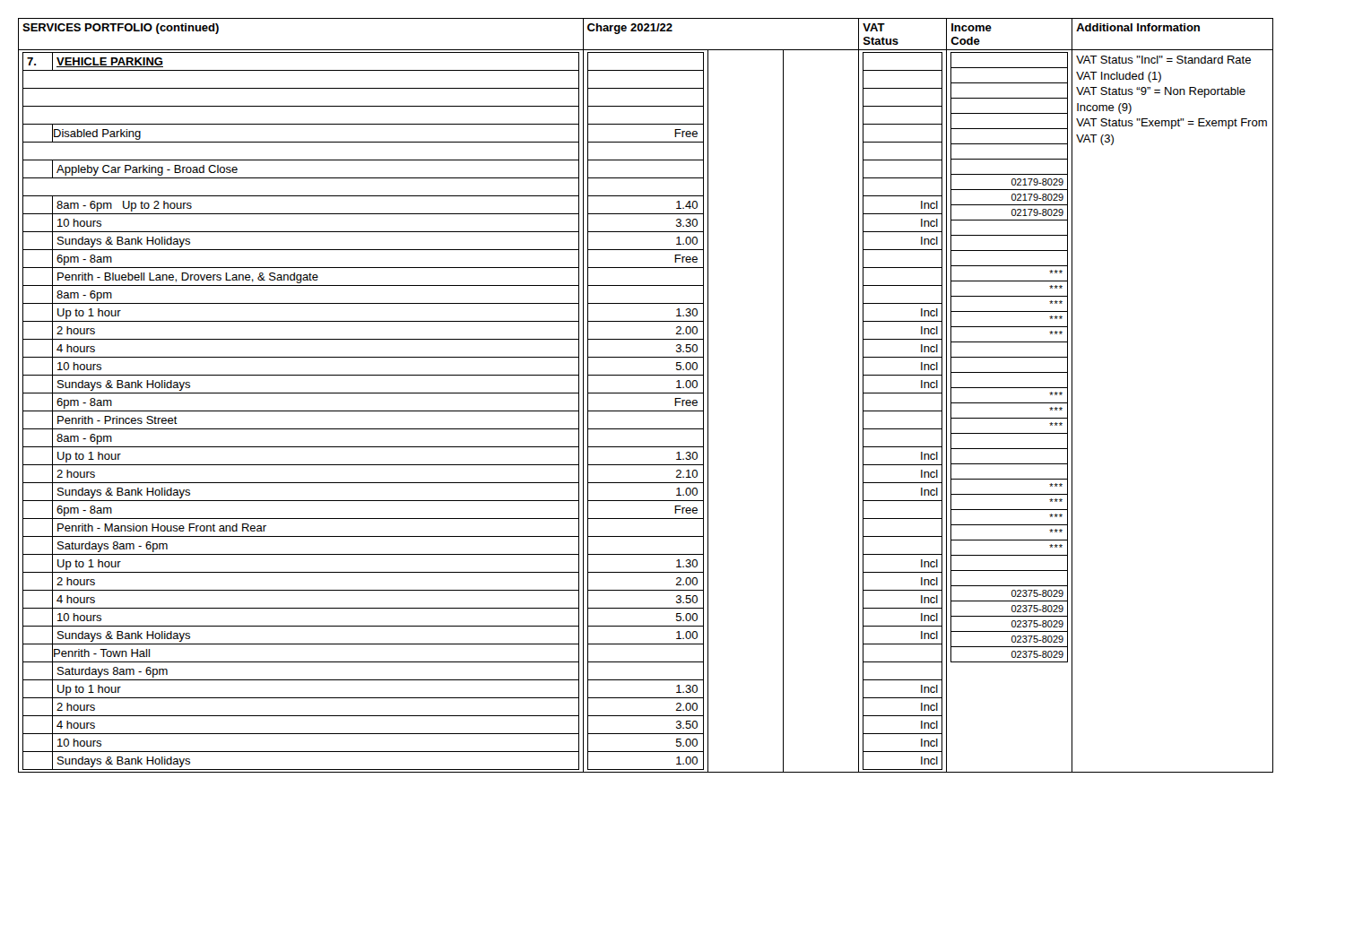| SERVICES PORTFOLIO (continued) | Charge 2021/22 | VAT Status | Income Code | Additional Information |
| --- | --- | --- | --- | --- |
| / 7. / VEHICLE PARKING / / / Disabled Parking / / / Appleby Car Parking - Broad Close / / / 8am - 6pm Up to 2 hours / / / 10 hours / / / Sundays & Bank Holidays / / / 6pm - 8am / / / Penrith - Bluebell Lane, Drovers Lane, & Sandgate / / / 8am - 6pm / / / Up to 1 hour / / / 2 hours / / / 4 hours / / / 10 hours / / / Sundays & Bank Holidays / / / 6pm - 8am / / / Penrith - Princes Street / / / 8am - 6pm / / / Up to 1 hour / / / 2 hours / / / Sundays & Bank Holidays / / / 6pm - 8am / / / Penrith - Mansion House Front and Rear / / / Saturdays 8am - 6pm / / / Up to 1 hour / / / 2 hours / / / 4 hours / / / 10 hours / / / Sundays & Bank Holidays / / / Penrith - Town Hall / / / Saturdays 8am - 6pm / / / Up to 1 hour / / / 2 hours / / / 4 hours / / / 10 hours / / / Sundays & Bank Holidays / | / Free / / 1.40 / / 3.30 / / 1.00 / / Free / / 1.30 / / 2.00 / / 3.50 / / 5.00 / / 1.00 / / Free / / 1.30 / / 2.10 / / 1.00 / / Free / / 1.30 / / 2.00 / / 3.50 / / 5.00 / / 1.00 / / 1.30 / / 2.00 / / 3.50 / / 5.00 / / 1.00 / | | | / Incl / / Incl / / Incl / / Incl / / Incl / / Incl / / Incl / / Incl / / Incl / / Incl / / Incl / / Incl / / Incl / / Incl / / Incl / / Incl / / Incl / / Incl / / Incl / / Incl / / Incl / | / 02179-8029 / / 02179-8029 / / 02179-8029 / / *** / / *** / / *** / / *** / / *** / / *** / / *** / / *** / / *** / / *** / / *** / / *** / / *** / / 02375-8029 / / 02375-8029 / / 02375-8029 / / 02375-8029 / / 02375-8029 / | VAT Status "Incl" = Standard Rate VAT Included (1) VAT Status “9” = Non Reportable Income (9) VAT Status "Exempt" = Exempt From VAT (3) |